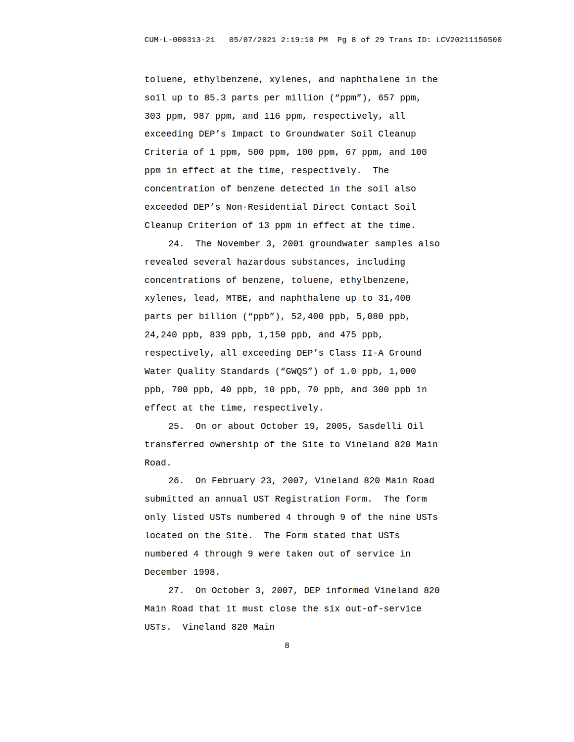CUM-L-000313-21 05/07/2021 2:19:10 PM Pg 8 of 29 Trans ID: LCV20211156500
toluene, ethylbenzene, xylenes, and naphthalene in the soil up to 85.3 parts per million (“ppm”), 657 ppm, 303 ppm, 987 ppm, and 116 ppm, respectively, all exceeding DEP’s Impact to Groundwater Soil Cleanup Criteria of 1 ppm, 500 ppm, 100 ppm, 67 ppm, and 100 ppm in effect at the time, respectively. The concentration of benzene detected in the soil also exceeded DEP’s Non-Residential Direct Contact Soil Cleanup Criterion of 13 ppm in effect at the time.
24. The November 3, 2001 groundwater samples also revealed several hazardous substances, including concentrations of benzene, toluene, ethylbenzene, xylenes, lead, MTBE, and naphthalene up to 31,400 parts per billion (“ppb”), 52,400 ppb, 5,080 ppb, 24,240 ppb, 839 ppb, 1,150 ppb, and 475 ppb, respectively, all exceeding DEP’s Class II-A Ground Water Quality Standards (“GWQS”) of 1.0 ppb, 1,000 ppb, 700 ppb, 40 ppb, 10 ppb, 70 ppb, and 300 ppb in effect at the time, respectively.
25. On or about October 19, 2005, Sasdelli Oil transferred ownership of the Site to Vineland 820 Main Road.
26. On February 23, 2007, Vineland 820 Main Road submitted an annual UST Registration Form. The form only listed USTs numbered 4 through 9 of the nine USTs located on the Site. The Form stated that USTs numbered 4 through 9 were taken out of service in December 1998.
27. On October 3, 2007, DEP informed Vineland 820 Main Road that it must close the six out-of-service USTs. Vineland 820 Main
8